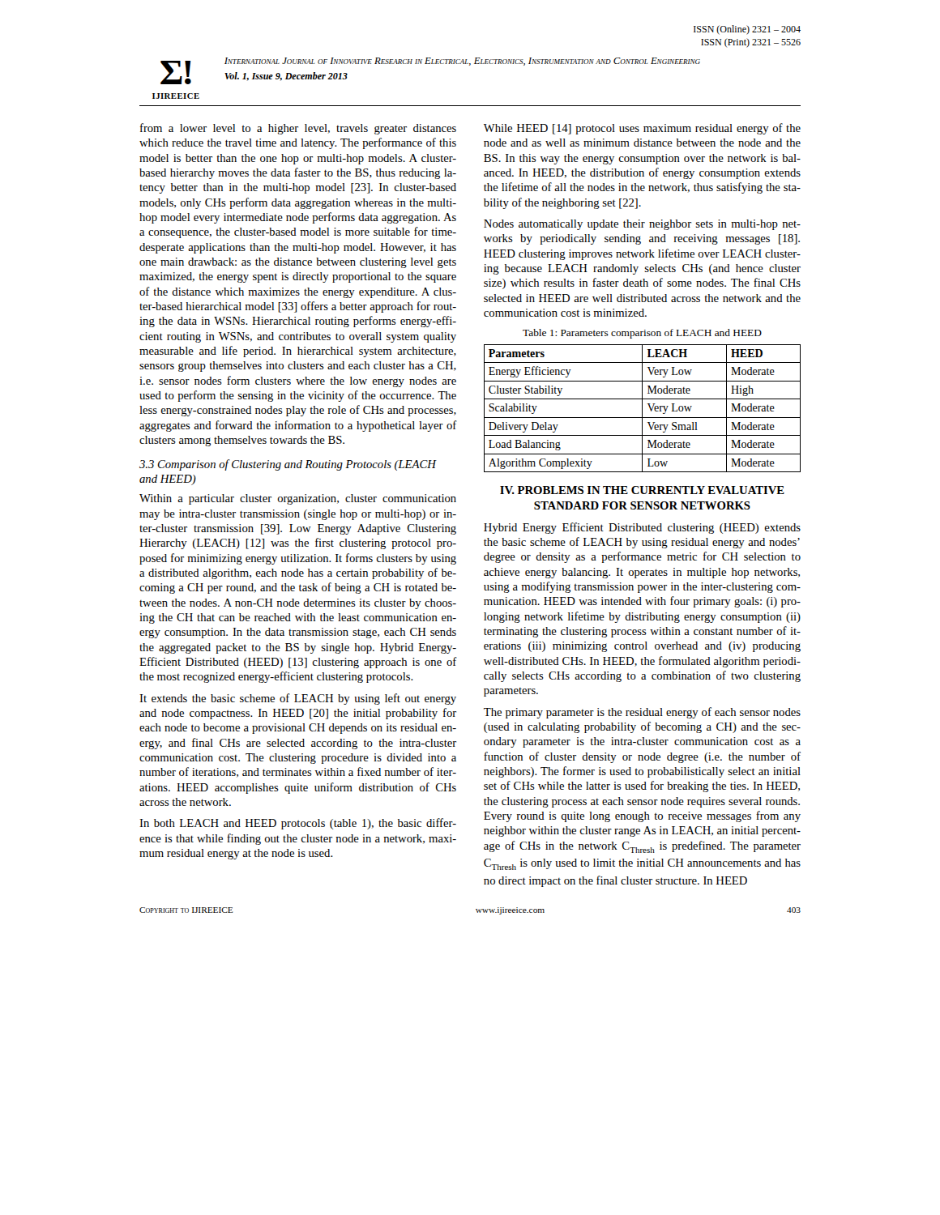ISSN (Online) 2321 – 2004
ISSN (Print) 2321 – 5526
Σ! IJIREEICE
International Journal of Innovative Research in Electrical, Electronics, Instrumentation and Control Engineering Vol. 1, Issue 9, December 2013
from a lower level to a higher level, travels greater distances which reduce the travel time and latency. The performance of this model is better than the one hop or multi-hop models. A cluster-based hierarchy moves the data faster to the BS, thus reducing latency better than in the multi-hop model [23]. In cluster-based models, only CHs perform data aggregation whereas in the multi-hop model every intermediate node performs data aggregation. As a consequence, the cluster-based model is more suitable for time-desperate applications than the multi-hop model. However, it has one main drawback: as the distance between clustering level gets maximized, the energy spent is directly proportional to the square of the distance which maximizes the energy expenditure. A cluster-based hierarchical model [33] offers a better approach for routing the data in WSNs. Hierarchical routing performs energy-efficient routing in WSNs, and contributes to overall system quality measurable and life period. In hierarchical system architecture, sensors group themselves into clusters and each cluster has a CH, i.e. sensor nodes form clusters where the low energy nodes are used to perform the sensing in the vicinity of the occurrence. The less energy-constrained nodes play the role of CHs and processes, aggregates and forward the information to a hypothetical layer of clusters among themselves towards the BS.
3.3 Comparison of Clustering and Routing Protocols (LEACH and HEED)
Within a particular cluster organization, cluster communication may be intra-cluster transmission (single hop or multi-hop) or inter-cluster transmission [39]. Low Energy Adaptive Clustering Hierarchy (LEACH) [12] was the first clustering protocol proposed for minimizing energy utilization. It forms clusters by using a distributed algorithm, each node has a certain probability of becoming a CH per round, and the task of being a CH is rotated between the nodes. A non-CH node determines its cluster by choosing the CH that can be reached with the least communication energy consumption. In the data transmission stage, each CH sends the aggregated packet to the BS by single hop. Hybrid Energy-Efficient Distributed (HEED) [13] clustering approach is one of the most recognized energy-efficient clustering protocols.
It extends the basic scheme of LEACH by using left out energy and node compactness. In HEED [20] the initial probability for each node to become a provisional CH depends on its residual energy, and final CHs are selected according to the intra-cluster communication cost. The clustering procedure is divided into a number of iterations, and terminates within a fixed number of iterations. HEED accomplishes quite uniform distribution of CHs across the network.
In both LEACH and HEED protocols (table 1), the basic difference is that while finding out the cluster node in a network, maximum residual energy at the node is used.
While HEED [14] protocol uses maximum residual energy of the node and as well as minimum distance between the node and the BS. In this way the energy consumption over the network is balanced. In HEED, the distribution of energy consumption extends the lifetime of all the nodes in the network, thus satisfying the stability of the neighboring set [22].
Nodes automatically update their neighbor sets in multi-hop networks by periodically sending and receiving messages [18]. HEED clustering improves network lifetime over LEACH clustering because LEACH randomly selects CHs (and hence cluster size) which results in faster death of some nodes. The final CHs selected in HEED are well distributed across the network and the communication cost is minimized.
Table 1: Parameters comparison of LEACH and HEED
| Parameters | LEACH | HEED |
| --- | --- | --- |
| Energy Efficiency | Very Low | Moderate |
| Cluster Stability | Moderate | High |
| Scalability | Very Low | Moderate |
| Delivery Delay | Very Small | Moderate |
| Load Balancing | Moderate | Moderate |
| Algorithm Complexity | Low | Moderate |
IV. Problems in the Currently Evaluative Standard for Sensor Networks
Hybrid Energy Efficient Distributed clustering (HEED) extends the basic scheme of LEACH by using residual energy and nodes’ degree or density as a performance metric for CH selection to achieve energy balancing. It operates in multiple hop networks, using a modifying transmission power in the inter-clustering communication. HEED was intended with four primary goals: (i) prolonging network lifetime by distributing energy consumption (ii) terminating the clustering process within a constant number of iterations (iii) minimizing control overhead and (iv) producing well-distributed CHs. In HEED, the formulated algorithm periodically selects CHs according to a combination of two clustering parameters.
The primary parameter is the residual energy of each sensor nodes (used in calculating probability of becoming a CH) and the secondary parameter is the intra-cluster communication cost as a function of cluster density or node degree (i.e. the number of neighbors). The former is used to probabilistically select an initial set of CHs while the latter is used for breaking the ties. In HEED, the clustering process at each sensor node requires several rounds. Every round is quite long enough to receive messages from any neighbor within the cluster range As in LEACH, an initial percentage of CHs in the network CThresh is predefined. The parameter CThresh is only used to limit the initial CH announcements and has no direct impact on the final cluster structure. In HEED
Copyright to IJIREEICE www.ijireeice.com 403